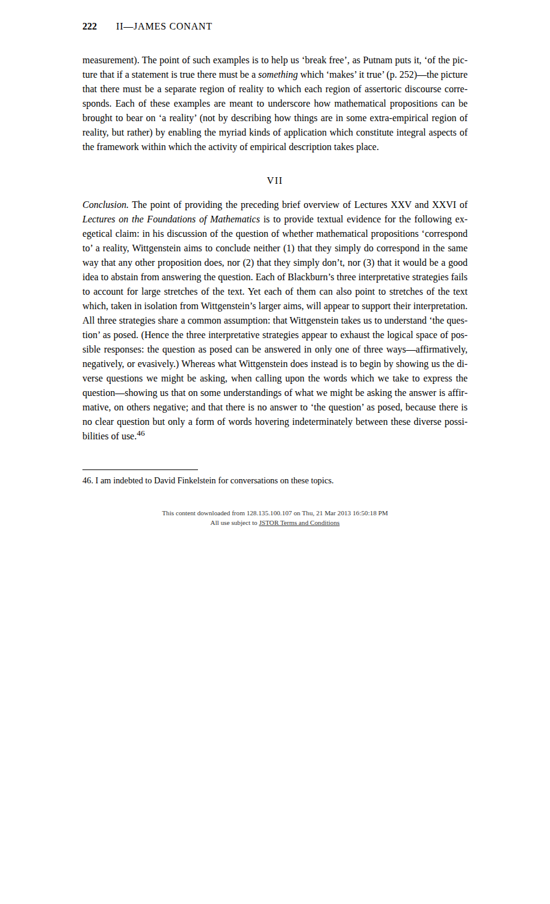222 II—JAMES CONANT
measurement). The point of such examples is to help us ‘break free’, as Putnam puts it, ‘of the picture that if a statement is true there must be a something which ‘makes’ it true’ (p. 252)—the picture that there must be a separate region of reality to which each region of assertoric discourse corresponds. Each of these examples are meant to underscore how mathematical propositions can be brought to bear on ‘a reality’ (not by describing how things are in some extra-empirical region of reality, but rather) by enabling the myriad kinds of application which constitute integral aspects of the framework within which the activity of empirical description takes place.
VII
Conclusion. The point of providing the preceding brief overview of Lectures XXV and XXVI of Lectures on the Foundations of Mathematics is to provide textual evidence for the following exegetical claim: in his discussion of the question of whether mathematical propositions ‘correspond to’ a reality, Wittgenstein aims to conclude neither (1) that they simply do correspond in the same way that any other proposition does, nor (2) that they simply don’t, nor (3) that it would be a good idea to abstain from answering the question. Each of Blackburn’s three interpretative strategies fails to account for large stretches of the text. Yet each of them can also point to stretches of the text which, taken in isolation from Wittgenstein’s larger aims, will appear to support their interpretation. All three strategies share a common assumption: that Wittgenstein takes us to understand ‘the question’ as posed. (Hence the three interpretative strategies appear to exhaust the logical space of possible responses: the question as posed can be answered in only one of three ways—affirmatively, negatively, or evasively.) Whereas what Wittgenstein does instead is to begin by showing us the diverse questions we might be asking, when calling upon the words which we take to express the question—showing us that on some understandings of what we might be asking the answer is affirmative, on others negative; and that there is no answer to ‘the question’ as posed, because there is no clear question but only a form of words hovering indeterminately between these diverse possibilities of use.46
46. I am indebted to David Finkelstein for conversations on these topics.
This content downloaded from 128.135.100.107 on Thu, 21 Mar 2013 16:50:18 PM
All use subject to JSTOR Terms and Conditions